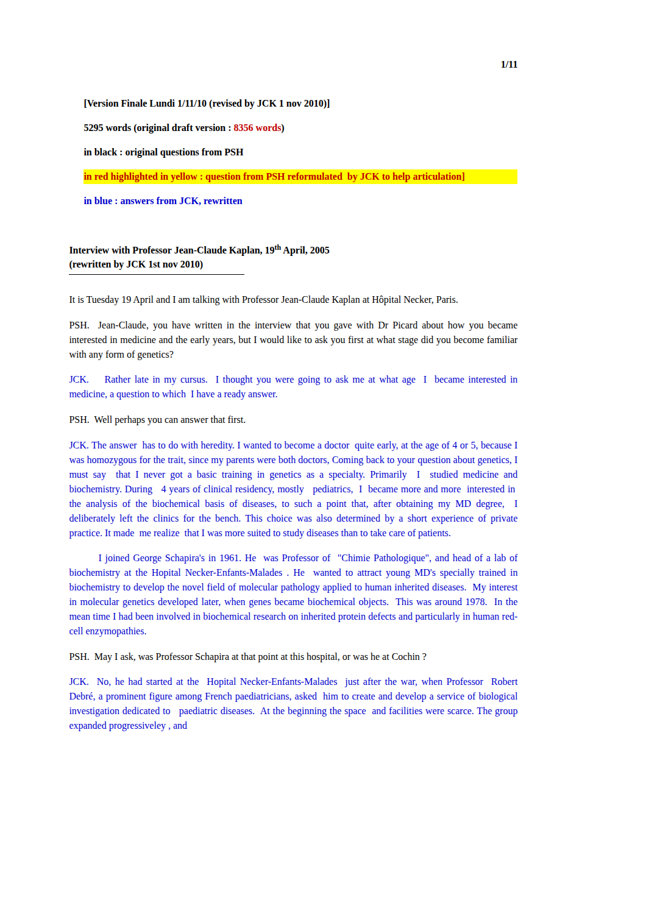1/11
[Version Finale Lundi 1/11/10 (revised by JCK 1 nov 2010)]
5295 words (original draft version : 8356 words)
in black : original questions from PSH
in red highlighted in yellow : question from PSH reformulated by JCK to help articulation]
in blue : answers from JCK, rewritten
Interview with Professor Jean-Claude Kaplan, 19th April, 2005 (rewritten by JCK 1st nov 2010)
It is Tuesday 19 April and I am talking with Professor Jean-Claude Kaplan at Hôpital Necker, Paris.
PSH. Jean-Claude, you have written in the interview that you gave with Dr Picard about how you became interested in medicine and the early years, but I would like to ask you first at what stage did you become familiar with any form of genetics?
JCK. Rather late in my cursus. I thought you were going to ask me at what age I became interested in medicine, a question to which I have a ready answer.
PSH. Well perhaps you can answer that first.
JCK. The answer has to do with heredity. I wanted to become a doctor quite early, at the age of 4 or 5, because I was homozygous for the trait, since my parents were both doctors, Coming back to your question about genetics, I must say that I never got a basic training in genetics as a specialty. Primarily I studied medicine and biochemistry. During 4 years of clinical residency, mostly pediatrics, I became more and more interested in the analysis of the biochemical basis of diseases, to such a point that, after obtaining my MD degree, I deliberately left the clinics for the bench. This choice was also determined by a short experience of private practice. It made me realize that I was more suited to study diseases than to take care of patients.
I joined George Schapira's in 1961. He was Professor of "Chimie Pathologique", and head of a lab of biochemistry at the Hopital Necker-Enfants-Malades . He wanted to attract young MD's specially trained in biochemistry to develop the novel field of molecular pathology applied to human inherited diseases. My interest in molecular genetics developed later, when genes became biochemical objects. This was around 1978. In the mean time I had been involved in biochemical research on inherited protein defects and particularly in human red-cell enzymopathies.
PSH. May I ask, was Professor Schapira at that point at this hospital, or was he at Cochin ?
JCK. No, he had started at the Hopital Necker-Enfants-Malades just after the war, when Professor Robert Debré, a prominent figure among French paediatricians, asked him to create and develop a service of biological investigation dedicated to paediatric diseases. At the beginning the space and facilities were scarce. The group expanded progressiveley , and